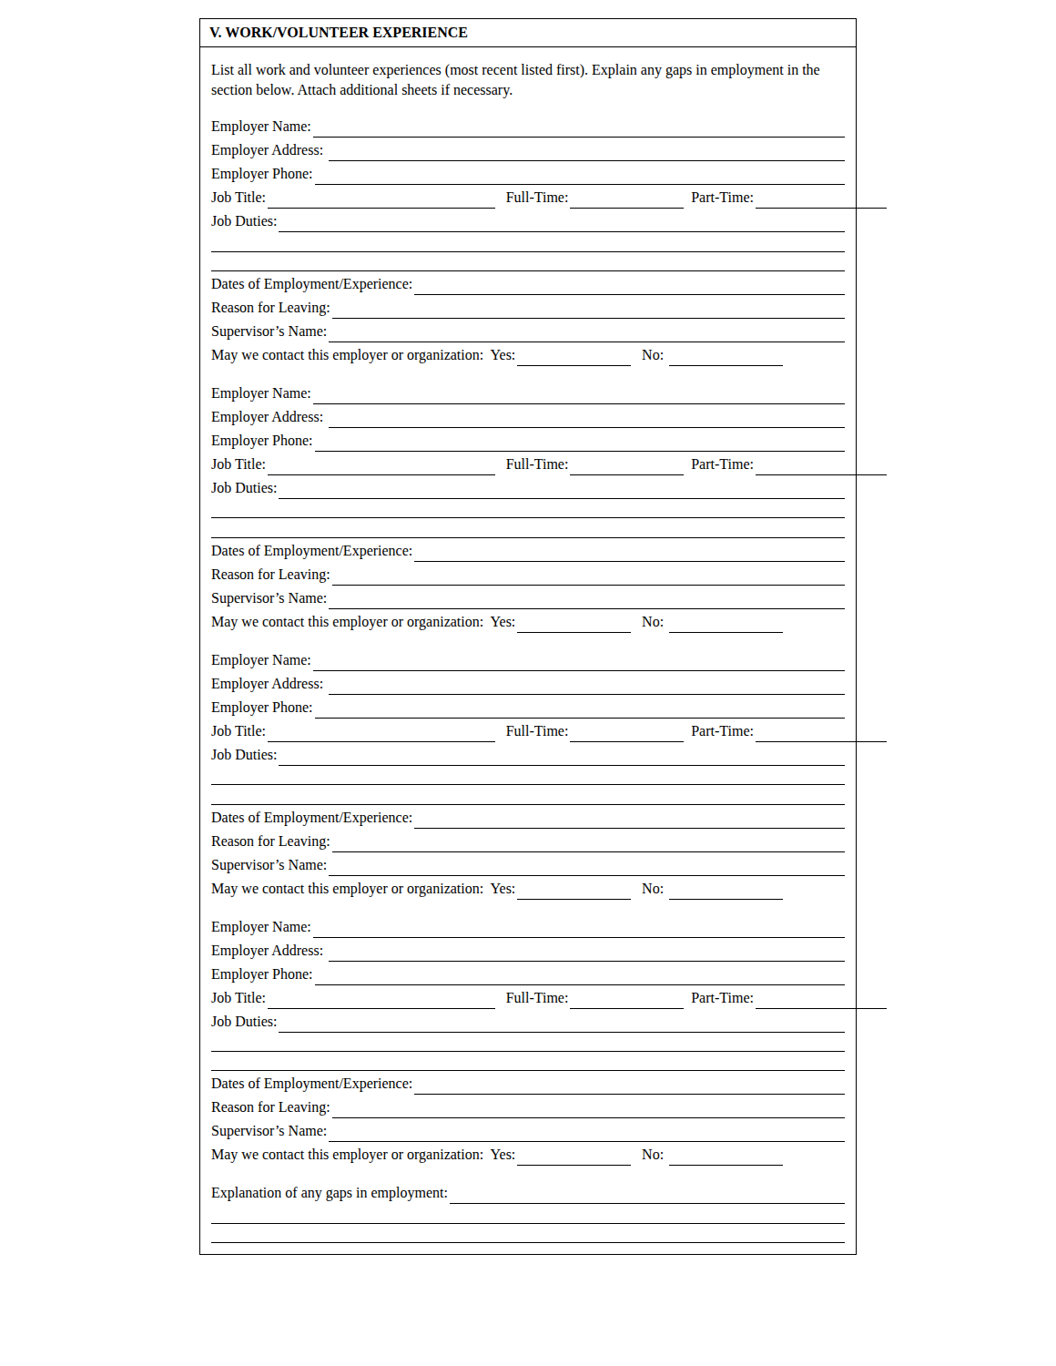V. WORK/VOLUNTEER EXPERIENCE
List all work and volunteer experiences (most recent listed first). Explain any gaps in employment in the section below. Attach additional sheets if necessary.
Employer Name:
Employer Address:
Employer Phone:
Job Title: Full-Time: Part-Time:
Job Duties:
Dates of Employment/Experience:
Reason for Leaving:
Supervisor’s Name:
May we contact this employer or organization: Yes: No:
Employer Name:
Employer Address:
Employer Phone:
Job Title: Full-Time: Part-Time:
Job Duties:
Dates of Employment/Experience:
Reason for Leaving:
Supervisor’s Name:
May we contact this employer or organization: Yes: No:
Employer Name:
Employer Address:
Employer Phone:
Job Title: Full-Time: Part-Time:
Job Duties:
Dates of Employment/Experience:
Reason for Leaving:
Supervisor’s Name:
May we contact this employer or organization: Yes: No:
Employer Name:
Employer Address:
Employer Phone:
Job Title: Full-Time: Part-Time:
Job Duties:
Dates of Employment/Experience:
Reason for Leaving:
Supervisor’s Name:
May we contact this employer or organization: Yes: No:
Explanation of any gaps in employment: